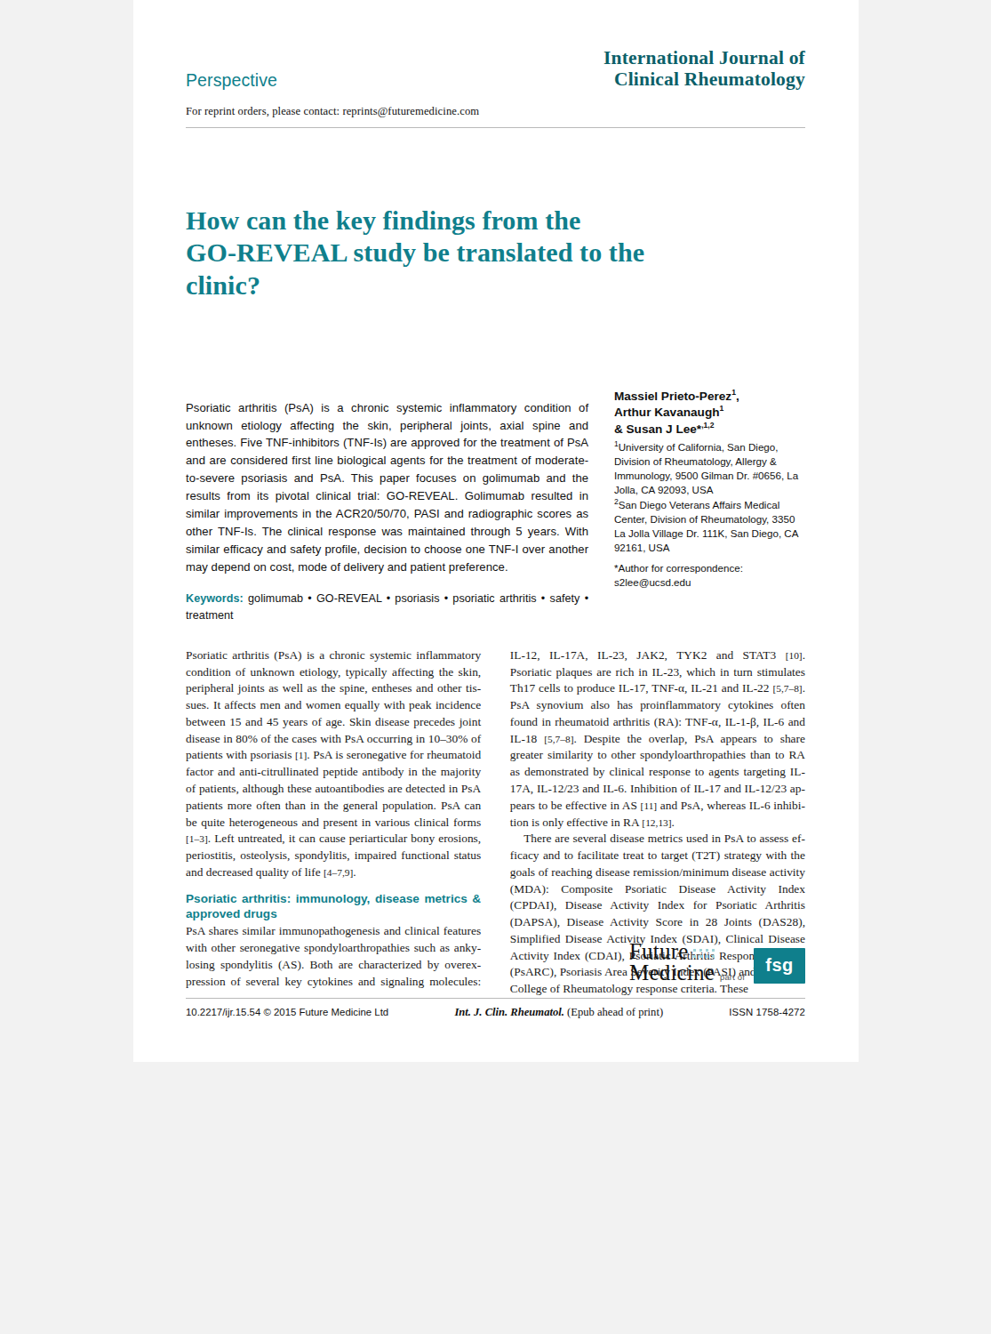Perspective
International Journal of Clinical Rheumatology
For reprint orders, please contact: reprints@futuremedicine.com
How can the key findings from the
GO-REVEAL study be translated to the
clinic?
Psoriatic arthritis (PsA) is a chronic systemic inflammatory condition of unknown etiology affecting the skin, peripheral joints, axial spine and entheses. Five TNF-inhibitors (TNF-Is) are approved for the treatment of PsA and are considered first line biological agents for the treatment of moderate-to-severe psoriasis and PsA. This paper focuses on golimumab and the results from its pivotal clinical trial: GO-REVEAL. Golimumab resulted in similar improvements in the ACR20/50/70, PASI and radiographic scores as other TNF-Is. The clinical response was maintained through 5 years. With similar efficacy and safety profile, decision to choose one TNF-I over another may depend on cost, mode of delivery and patient preference.
Keywords: golimumab • GO-REVEAL • psoriasis • psoriatic arthritis • safety • treatment
Massiel Prieto-Perez1,
Arthur Kavanaugh1
& Susan J Lee*,1,2
1University of California, San Diego, Division of Rheumatology, Allergy & Immunology, 9500 Gilman Dr. #0656, La Jolla, CA 92093, USA
2San Diego Veterans Affairs Medical Center, Division of Rheumatology, 3350 La Jolla Village Dr. 111K, San Diego, CA 92161, USA
*Author for correspondence:
s2lee@ucsd.edu
Psoriatic arthritis (PsA) is a chronic systemic inflammatory condition of unknown etiology, typically affecting the skin, peripheral joints as well as the spine, entheses and other tissues. It affects men and women equally with peak incidence between 15 and 45 years of age. Skin disease precedes joint disease in 80% of the cases with PsA occurring in 10–30% of patients with psoriasis [1]. PsA is seronegative for rheumatoid factor and anti-citrullinated peptide antibody in the majority of patients, although these autoantibodies are detected in PsA patients more often than in the general population. PsA can be quite heterogeneous and present in various clinical forms [1–3]. Left untreated, it can cause periarticular bony erosions, periostitis, osteolysis, spondylitis, impaired functional status and decreased quality of life [4–7,9].
Psoriatic arthritis: immunology, disease metrics & approved drugs
PsA shares similar immunopathogenesis and clinical features with other seronegative spondyloarthropathies such as ankylosing spondylitis (AS). Both are characterized by overexpression of several key cytokines and signaling molecules: IL-12, IL-17A, IL-23, JAK2, TYK2 and STAT3 [10]. Psoriatic plaques are rich in IL-23, which in turn stimulates Th17 cells to produce IL-17, TNF-α, IL-21 and IL-22 [5,7–8]. PsA synovium also has proinflammatory cytokines often found in rheumatoid arthritis (RA): TNF-α, IL-1-β, IL-6 and IL-18 [5,7–8]. Despite the overlap, PsA appears to share greater similarity to other spondyloarthropathies than to RA as demonstrated by clinical response to agents targeting IL-17A, IL-12/23 and IL-6. Inhibition of IL-17 and IL-12/23 appears to be effective in AS [11] and PsA, whereas IL-6 inhibition is only effective in RA [12,13].
There are several disease metrics used in PsA to assess efficacy and to facilitate treat to target (T2T) strategy with the goals of reaching disease remission/minimum disease activity (MDA): Composite Psoriatic Disease Activity Index (CPDAI), Disease Activity Index for Psoriatic Arthritis (DAPSA), Disease Activity Score in 28 Joints (DAS28), Simplified Disease Activity Index (SDAI), Clinical Disease Activity Index (CDAI), Psoriatic Arthritis Response Criteria (PsARC), Psoriasis Area Severity Index (PASI) and American College of Rheumatology response criteria. These
Future
Medicinepart of
fsg
10.2217/ijr.15.54 © 2015 Future Medicine Ltd
Int. J. Clin. Rheumatol. (Epub ahead of print)
ISSN 1758-4272